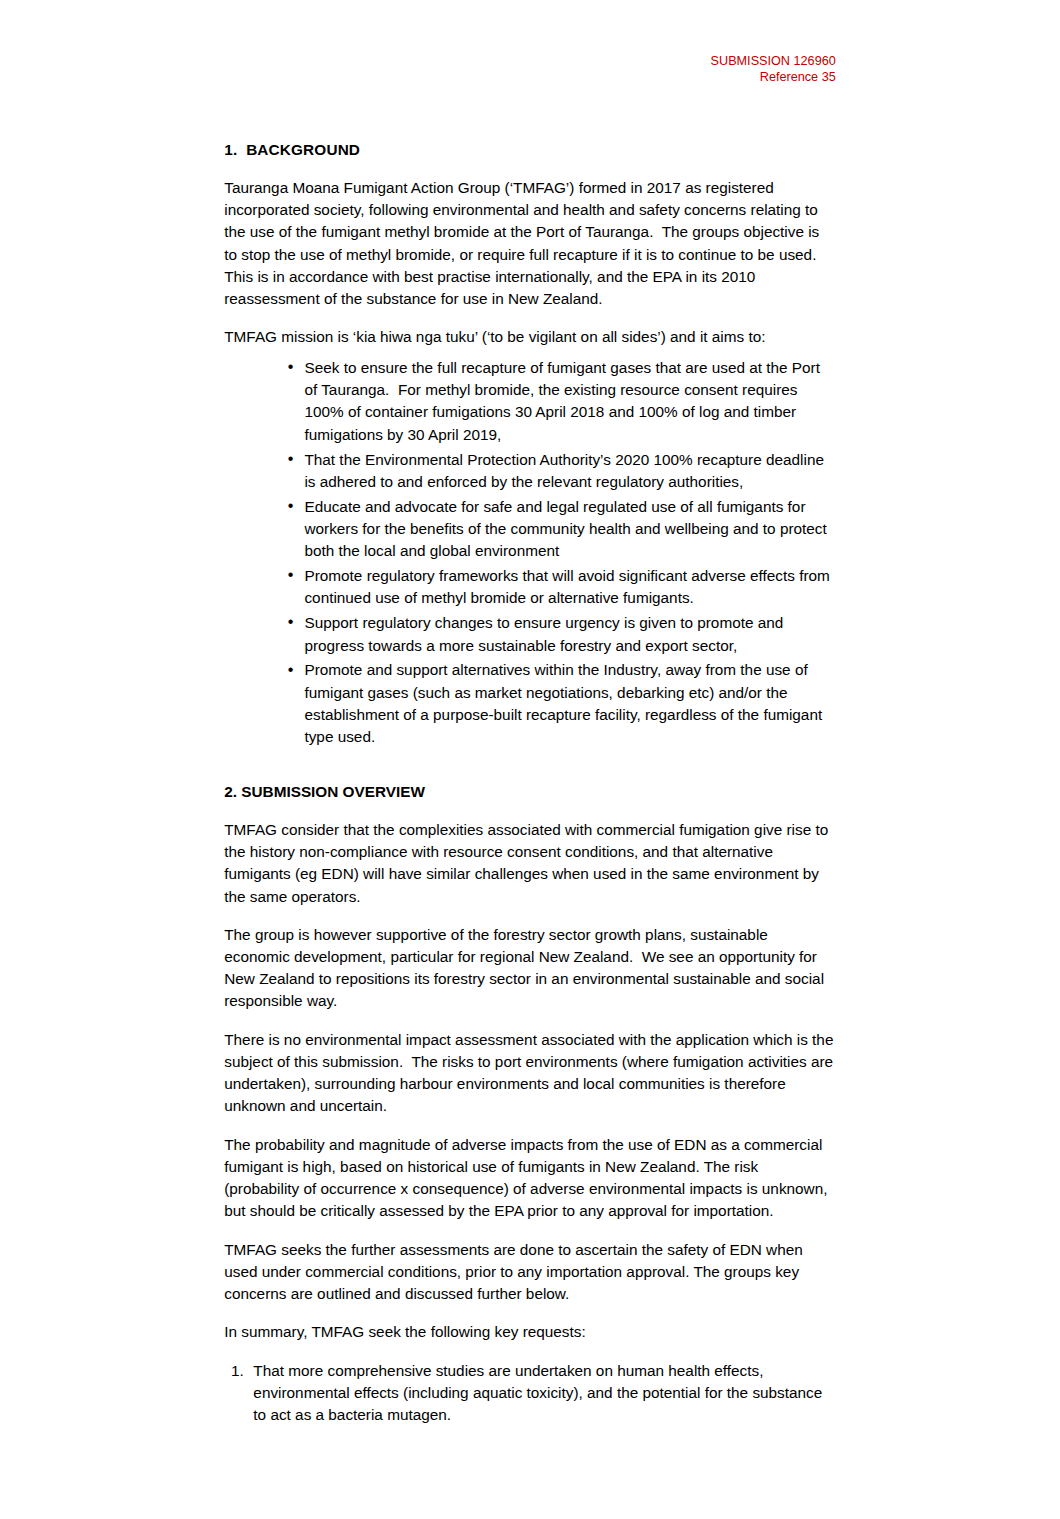SUBMISSION 126960
Reference 35
1. BACKGROUND
Tauranga Moana Fumigant Action Group (‘TMFAG’) formed in 2017 as registered incorporated society, following environmental and health and safety concerns relating to the use of the fumigant methyl bromide at the Port of Tauranga. The groups objective is to stop the use of methyl bromide, or require full recapture if it is to continue to be used. This is in accordance with best practise internationally, and the EPA in its 2010 reassessment of the substance for use in New Zealand.
TMFAG mission is ‘kia hiwa nga tuku’ (‘to be vigilant on all sides’) and it aims to:
Seek to ensure the full recapture of fumigant gases that are used at the Port of Tauranga. For methyl bromide, the existing resource consent requires 100% of container fumigations 30 April 2018 and 100% of log and timber fumigations by 30 April 2019,
That the Environmental Protection Authority’s 2020 100% recapture deadline is adhered to and enforced by the relevant regulatory authorities,
Educate and advocate for safe and legal regulated use of all fumigants for workers for the benefits of the community health and wellbeing and to protect both the local and global environment
Promote regulatory frameworks that will avoid significant adverse effects from continued use of methyl bromide or alternative fumigants.
Support regulatory changes to ensure urgency is given to promote and progress towards a more sustainable forestry and export sector,
Promote and support alternatives within the Industry, away from the use of fumigant gases (such as market negotiations, debarking etc) and/or the establishment of a purpose-built recapture facility, regardless of the fumigant type used.
2. SUBMISSION OVERVIEW
TMFAG consider that the complexities associated with commercial fumigation give rise to the history non-compliance with resource consent conditions, and that alternative fumigants (eg EDN) will have similar challenges when used in the same environment by the same operators.
The group is however supportive of the forestry sector growth plans, sustainable economic development, particular for regional New Zealand. We see an opportunity for New Zealand to repositions its forestry sector in an environmental sustainable and social responsible way.
There is no environmental impact assessment associated with the application which is the subject of this submission. The risks to port environments (where fumigation activities are undertaken), surrounding harbour environments and local communities is therefore unknown and uncertain.
The probability and magnitude of adverse impacts from the use of EDN as a commercial fumigant is high, based on historical use of fumigants in New Zealand. The risk (probability of occurrence x consequence) of adverse environmental impacts is unknown, but should be critically assessed by the EPA prior to any approval for importation.
TMFAG seeks the further assessments are done to ascertain the safety of EDN when used under commercial conditions, prior to any importation approval. The groups key concerns are outlined and discussed further below.
In summary, TMFAG seek the following key requests:
That more comprehensive studies are undertaken on human health effects, environmental effects (including aquatic toxicity), and the potential for the substance to act as a bacteria mutagen.